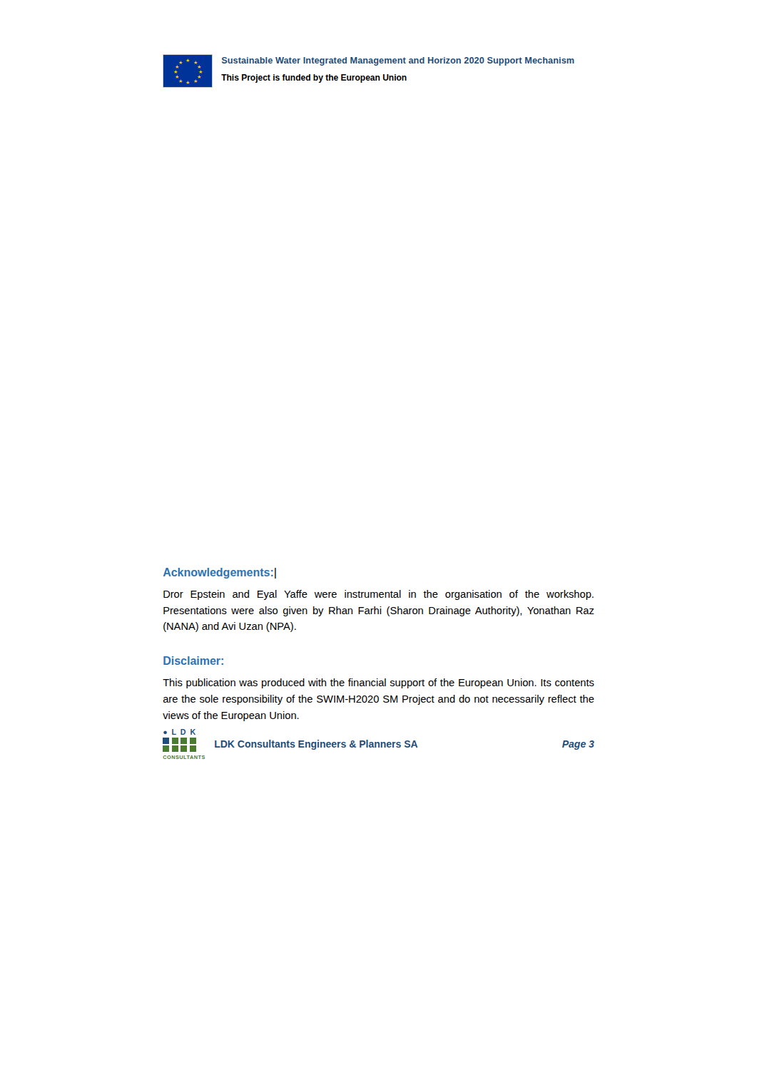★ ★ ★ ★ ★ ★ ★ ★ ★ ★ ★ ★
Sustainable Water Integrated Management and Horizon 2020 Support Mechanism
This Project is funded by the European Union
Acknowledgements:|
Dror Epstein and Eyal Yaffe were instrumental in the organisation of the workshop. Presentations were also given by Rhan Farhi (Sharon Drainage Authority), Yonathan Raz (NANA) and Avi Uzan (NPA).
Disclaimer:
This publication was produced with the financial support of the European Union. Its contents are the sole responsibility of the SWIM-H2020 SM Project and do not necessarily reflect the views of the European Union.
● L D K
CONSULTANTS
LDK Consultants Engineers & Planners SA
Page 3